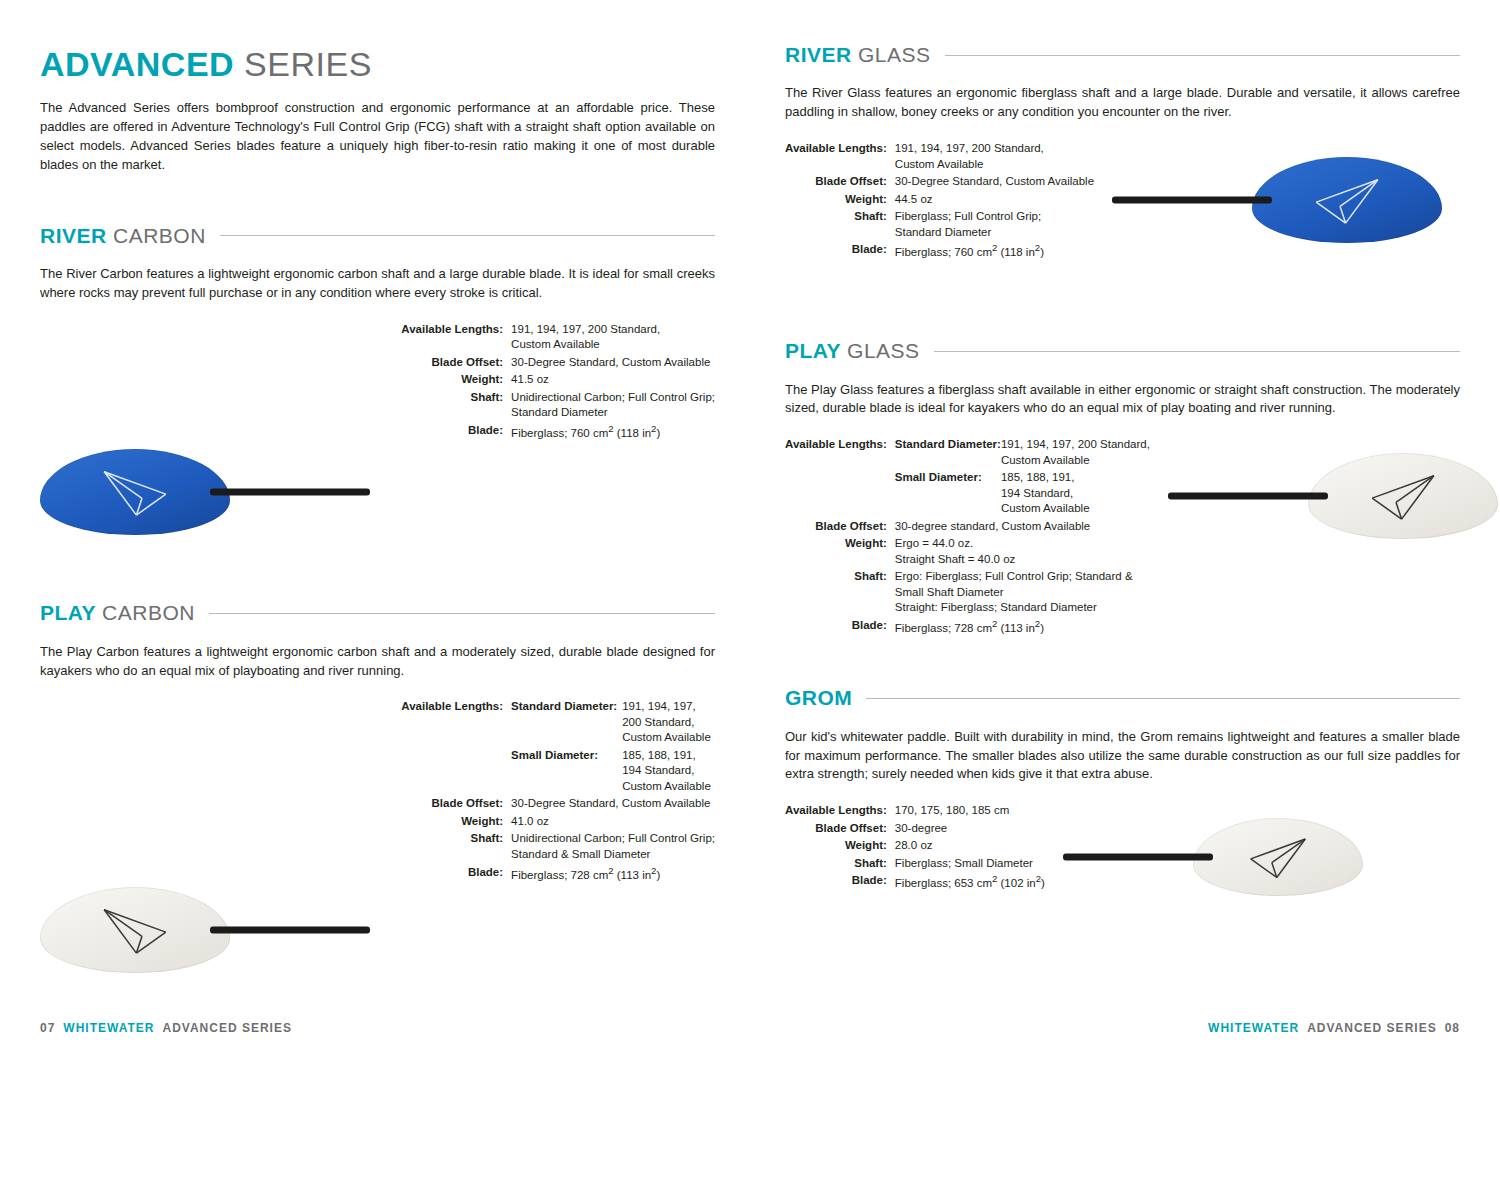Advanced Series
The Advanced Series offers bombproof construction and ergonomic performance at an affordable price. These paddles are offered in Adventure Technology's Full Control Grip (FCG) shaft with a straight shaft option available on select models. Advanced Series blades feature a uniquely high fiber-to-resin ratio making it one of most durable blades on the market.
River Carbon
The River Carbon features a lightweight ergonomic carbon shaft and a large durable blade. It is ideal for small creeks where rocks may prevent full purchase or in any condition where every stroke is critical.
| Available Lengths: | 191, 194, 197, 200 Standard, Custom Available |
| Blade Offset: | 30-Degree Standard, Custom Available |
| Weight: | 41.5 oz |
| Shaft: | Unidirectional Carbon; Full Control Grip; Standard Diameter |
| Blade: | Fiberglass; 760 cm 2 (118 in 2 ) |
Play Carbon
The Play Carbon features a lightweight ergonomic carbon shaft and a moderately sized, durable blade designed for kayakers who do an equal mix of playboating and river running.
| Available Lengths: | Standard Diameter: | 191, 194, 197, 200 Standard, Custom Available |
| | Small Diameter: | 185, 188, 191, 194 Standard, Custom Available |
| Blade Offset: | 30-Degree Standard, Custom Available |
| Weight: | 41.0 oz |
| Shaft: | Unidirectional Carbon; Full Control Grip; Standard & Small Diameter |
| Blade: | Fiberglass; 728 cm 2 (113 in 2 ) |
River Glass
The River Glass features an ergonomic fiberglass shaft and a large blade. Durable and versatile, it allows carefree paddling in shallow, boney creeks or any condition you encounter on the river.
| Available Lengths: | 191, 194, 197, 200 Standard, Custom Available |
| Blade Offset: | 30-Degree Standard, Custom Available |
| Weight: | 44.5 oz |
| Shaft: | Fiberglass; Full Control Grip; Standard Diameter |
| Blade: | Fiberglass; 760 cm 2 (118 in 2 ) |
Play Glass
The Play Glass features a fiberglass shaft available in either ergonomic or straight shaft construction. The moderately sized, durable blade is ideal for kayakers who do an equal mix of play boating and river running.
| Available Lengths: | Standard Diameter: | 191, 194, 197, 200 Standard, Custom Available |
| | Small Diameter: | 185, 188, 191, 194 Standard, Custom Available |
| Blade Offset: | 30-degree standard, Custom Available |
| Weight: | Ergo = 44.0 oz. Straight Shaft = 40.0 oz |
| Shaft: | Ergo: Fiberglass; Full Control Grip; Standard & Small Shaft Diameter Straight: Fiberglass; Standard Diameter |
| Blade: | Fiberglass; 728 cm 2 (113 in 2 ) |
Grom
Our kid's whitewater paddle. Built with durability in mind, the Grom remains lightweight and features a smaller blade for maximum performance. The smaller blades also utilize the same durable construction as our full size paddles for extra strength; surely needed when kids give it that extra abuse.
| Available Lengths: | 170, 175, 180, 185 cm |
| Blade Offset: | 30-degree |
| Weight: | 28.0 oz |
| Shaft: | Fiberglass; Small Diameter |
| Blade: | Fiberglass; 653 cm 2 (102 in 2 ) |
07 Whitewater Advanced Series
Whitewater Advanced Series 08